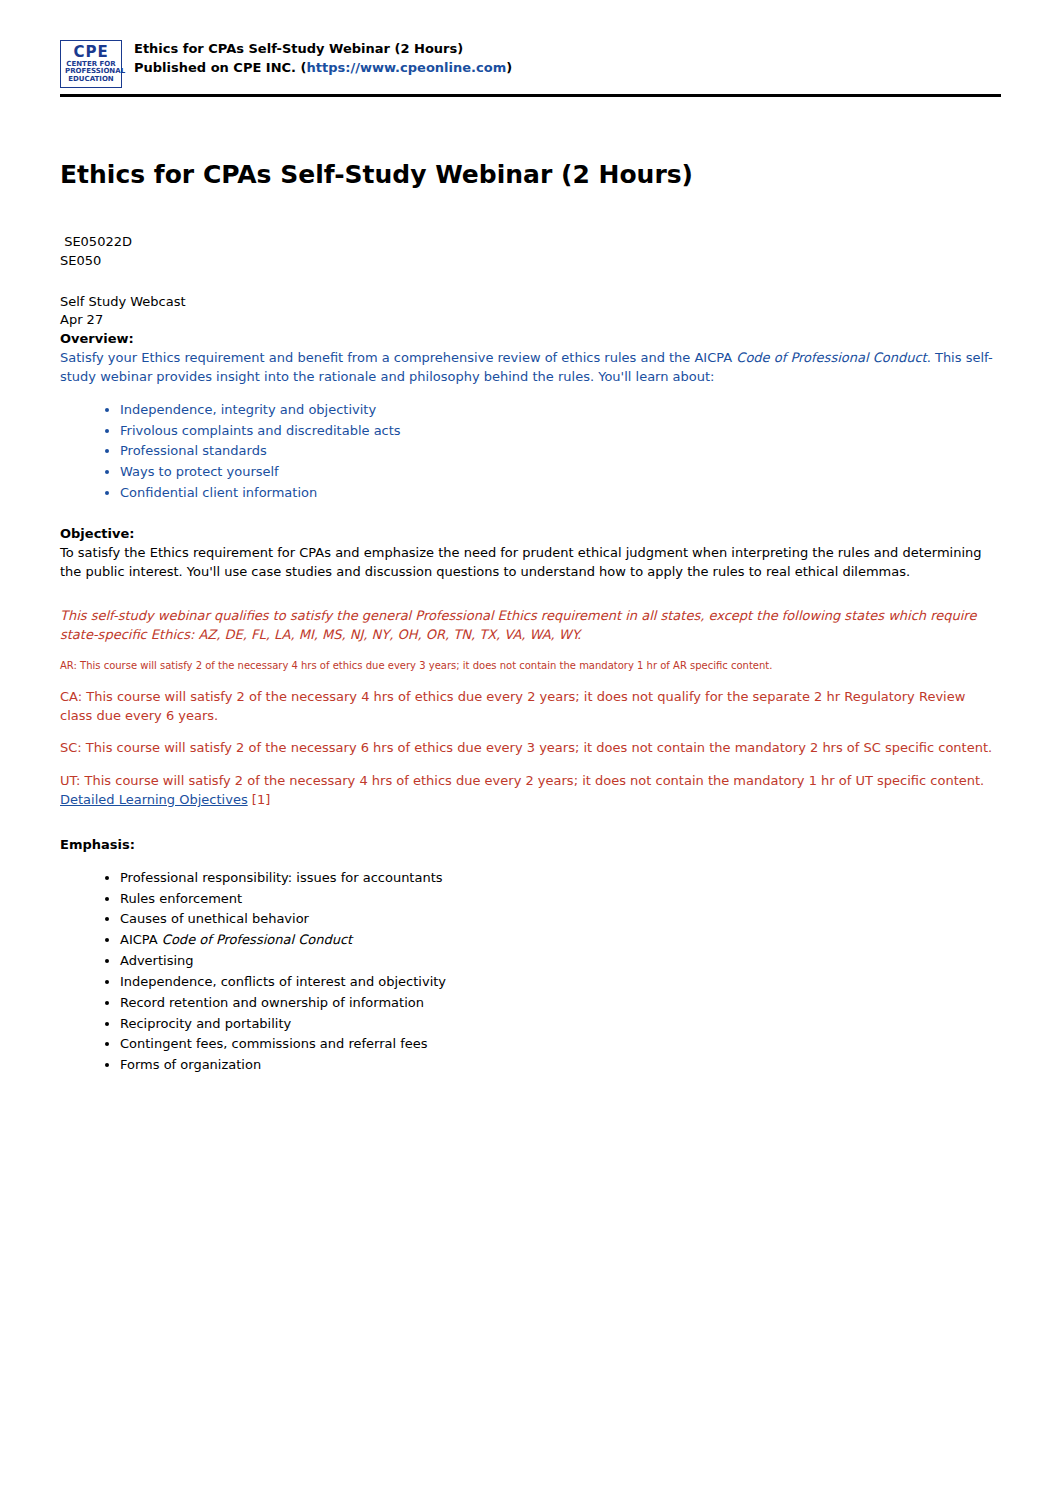CPE CENTER FOR
PROFESSIONAL
EDUCATION
Ethics for CPAs Self-Study Webinar (2 Hours)
Published on CPE INC. (https://www.cpeonline.com)
Ethics for CPAs Self-Study Webinar (2 Hours)
SE05022D
SE050
Self Study Webcast
Apr 27
Overview:
Satisfy your Ethics requirement and benefit from a comprehensive review of ethics rules and the AICPA Code of Professional Conduct. This self-study webinar provides insight into the rationale and philosophy behind the rules. You'll learn about:
Independence, integrity and objectivity
Frivolous complaints and discreditable acts
Professional standards
Ways to protect yourself
Confidential client information
Objective:
To satisfy the Ethics requirement for CPAs and emphasize the need for prudent ethical judgment when interpreting the rules and determining the public interest. You'll use case studies and discussion questions to understand how to apply the rules to real ethical dilemmas.
This self-study webinar qualifies to satisfy the general Professional Ethics requirement in all states, except the following states which require state-specific Ethics: AZ, DE, FL, LA, MI, MS, NJ, NY, OH, OR, TN, TX, VA, WA, WY.
AR: This course will satisfy 2 of the necessary 4 hrs of ethics due every 3 years; it does not contain the mandatory 1 hr of AR specific content.
CA: This course will satisfy 2 of the necessary 4 hrs of ethics due every 2 years; it does not qualify for the separate 2 hr Regulatory Review class due every 6 years.
SC: This course will satisfy 2 of the necessary 6 hrs of ethics due every 3 years; it does not contain the mandatory 2 hrs of SC specific content.
UT: This course will satisfy 2 of the necessary 4 hrs of ethics due every 2 years; it does not contain the mandatory 1 hr of UT specific content.
Detailed Learning Objectives [1]
Emphasis:
Professional responsibility: issues for accountants
Rules enforcement
Causes of unethical behavior
AICPA Code of Professional Conduct
Advertising
Independence, conflicts of interest and objectivity
Record retention and ownership of information
Reciprocity and portability
Contingent fees, commissions and referral fees
Forms of organization